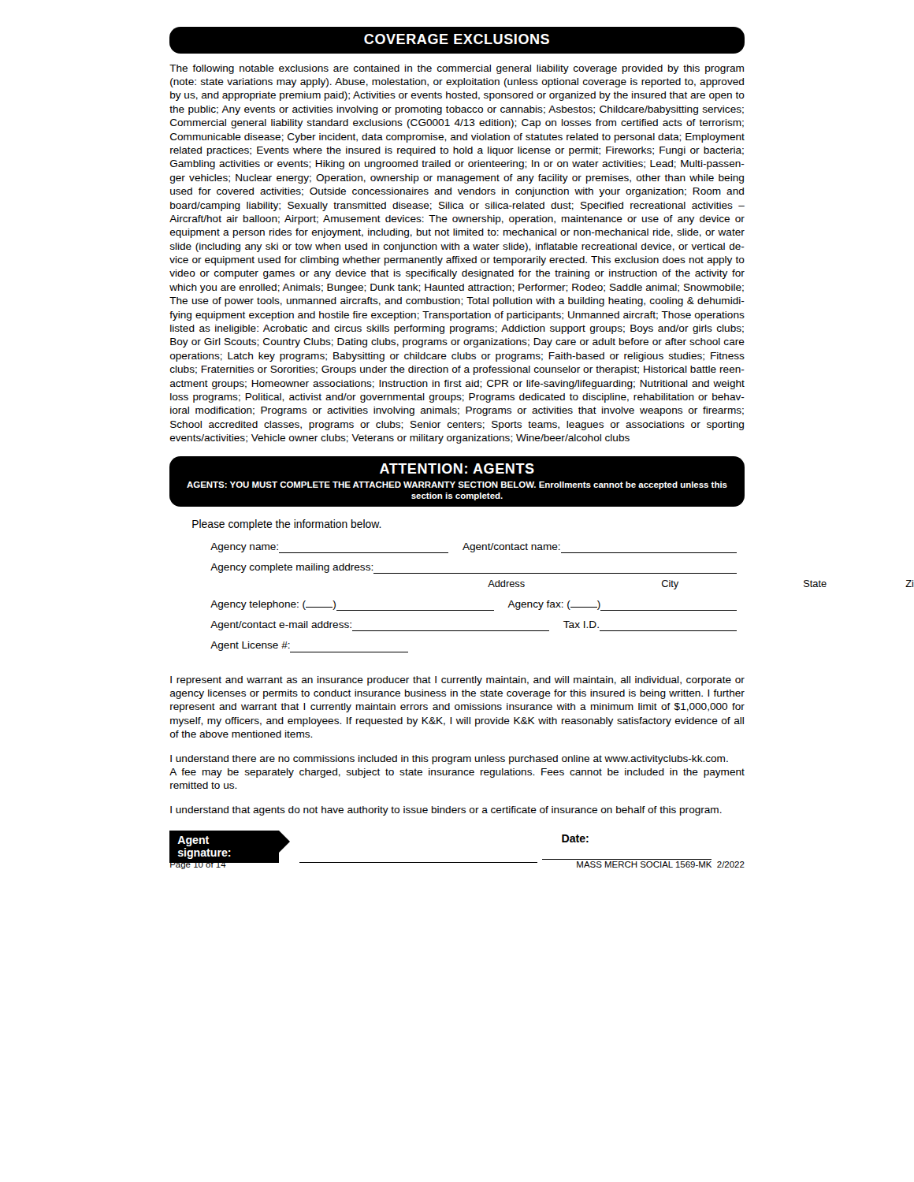COVERAGE EXCLUSIONS
The following notable exclusions are contained in the commercial general liability coverage provided by this program (note: state variations may apply). Abuse, molestation, or exploitation (unless optional coverage is reported to, approved by us, and appropriate premium paid); Activities or events hosted, sponsored or organized by the insured that are open to the public; Any events or activities involving or promoting tobacco or cannabis; Asbestos; Childcare/babysitting services; Commercial general liability standard exclusions (CG0001 4/13 edition); Cap on losses from certified acts of terrorism; Communicable disease; Cyber incident, data compromise, and violation of statutes related to personal data; Employment related practices; Events where the insured is required to hold a liquor license or permit; Fireworks; Fungi or bacteria; Gambling activities or events; Hiking on ungroomed trailed or orienteering; In or on water activities; Lead; Multi-passenger vehicles; Nuclear energy; Operation, ownership or management of any facility or premises, other than while being used for covered activities; Outside concessionaires and vendors in conjunction with your organization; Room and board/camping liability; Sexually transmitted disease; Silica or silica-related dust; Specified recreational activities – Aircraft/hot air balloon; Airport; Amusement devices: The ownership, operation, maintenance or use of any device or equipment a person rides for enjoyment, including, but not limited to: mechanical or non-mechanical ride, slide, or water slide (including any ski or tow when used in conjunction with a water slide), inflatable recreational device, or vertical device or equipment used for climbing whether permanently affixed or temporarily erected. This exclusion does not apply to video or computer games or any device that is specifically designated for the training or instruction of the activity for which you are enrolled; Animals; Bungee; Dunk tank; Haunted attraction; Performer; Rodeo; Saddle animal; Snowmobile; The use of power tools, unmanned aircrafts, and combustion; Total pollution with a building heating, cooling & dehumidifying equipment exception and hostile fire exception; Transportation of participants; Unmanned aircraft; Those operations listed as ineligible: Acrobatic and circus skills performing programs; Addiction support groups; Boys and/or girls clubs; Boy or Girl Scouts; Country Clubs; Dating clubs, programs or organizations; Day care or adult before or after school care operations; Latch key programs; Babysitting or childcare clubs or programs; Faith-based or religious studies; Fitness clubs; Fraternities or Sororities; Groups under the direction of a professional counselor or therapist; Historical battle reenactment groups; Homeowner associations; Instruction in first aid; CPR or life-saving/lifeguarding; Nutritional and weight loss programs; Political, activist and/or governmental groups; Programs dedicated to discipline, rehabilitation or behavioral modification; Programs or activities involving animals; Programs or activities that involve weapons or firearms; School accredited classes, programs or clubs; Senior centers; Sports teams, leagues or associations or sporting events/activities; Vehicle owner clubs; Veterans or military organizations; Wine/beer/alcohol clubs
ATTENTION: AGENTS AGENTS: YOU MUST COMPLETE THE ATTACHED WARRANTY SECTION BELOW. Enrollments cannot be accepted unless this section is completed.
Please complete the information below.
Agency name: Agent/contact name:
Agency complete mailing address:
Address City State Zip
Agency telephone: ( ) Agency fax: ( )
Agent/contact e-mail address: Tax I.D.
Agent License #:
I represent and warrant as an insurance producer that I currently maintain, and will maintain, all individual, corporate or agency licenses or permits to conduct insurance business in the state coverage for this insured is being written. I further represent and warrant that I currently maintain errors and omissions insurance with a minimum limit of $1,000,000 for myself, my officers, and employees. If requested by K&K, I will provide K&K with reasonably satisfactory evidence of all of the above mentioned items.
I understand there are no commissions included in this program unless purchased online at www.activityclubs-kk.com.
A fee may be separately charged, subject to state insurance regulations. Fees cannot be included in the payment remitted to us.
I understand that agents do not have authority to issue binders or a certificate of insurance on behalf of this program.
Agent signature:
Date:
Page 10 of 14 MASS MERCH SOCIAL 1569-MK 2/2022